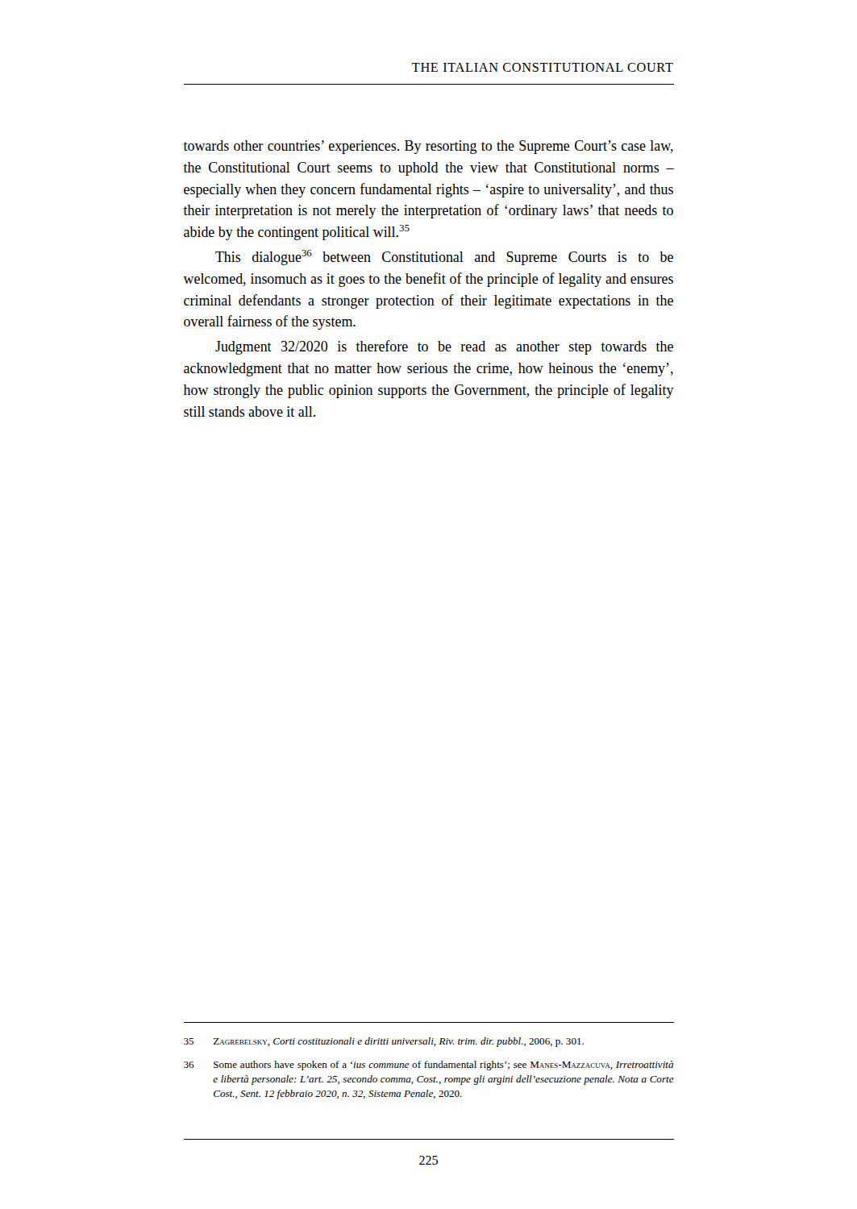THE ITALIAN CONSTITUTIONAL COURT
towards other countries’ experiences. By resorting to the Supreme Court’s case law, the Constitutional Court seems to uphold the view that Constitutional norms – especially when they concern fundamental rights – ‘aspire to universality’, and thus their interpretation is not merely the interpretation of ‘ordinary laws’ that needs to abide by the contingent political will.35
This dialogue36 between Constitutional and Supreme Courts is to be welcomed, insomuch as it goes to the benefit of the principle of legality and ensures criminal defendants a stronger protection of their legitimate expectations in the overall fairness of the system.
Judgment 32/2020 is therefore to be read as another step towards the acknowledgment that no matter how serious the crime, how heinous the ‘enemy’, how strongly the public opinion supports the Government, the principle of legality still stands above it all.
35 Zagrebelsky, Corti costituzionali e diritti universali, Riv. trim. dir. pubbl., 2006, p. 301.
36 Some authors have spoken of a ‘ius commune of fundamental rights’; see Manes-Mazzacuva, Irretroattività e libertà personale: L’art. 25, secondo comma, Cost., rompe gli argini dell’esecuzione penale. Nota a Corte Cost., Sent. 12 febbraio 2020, n. 32, Sistema Penale, 2020.
225